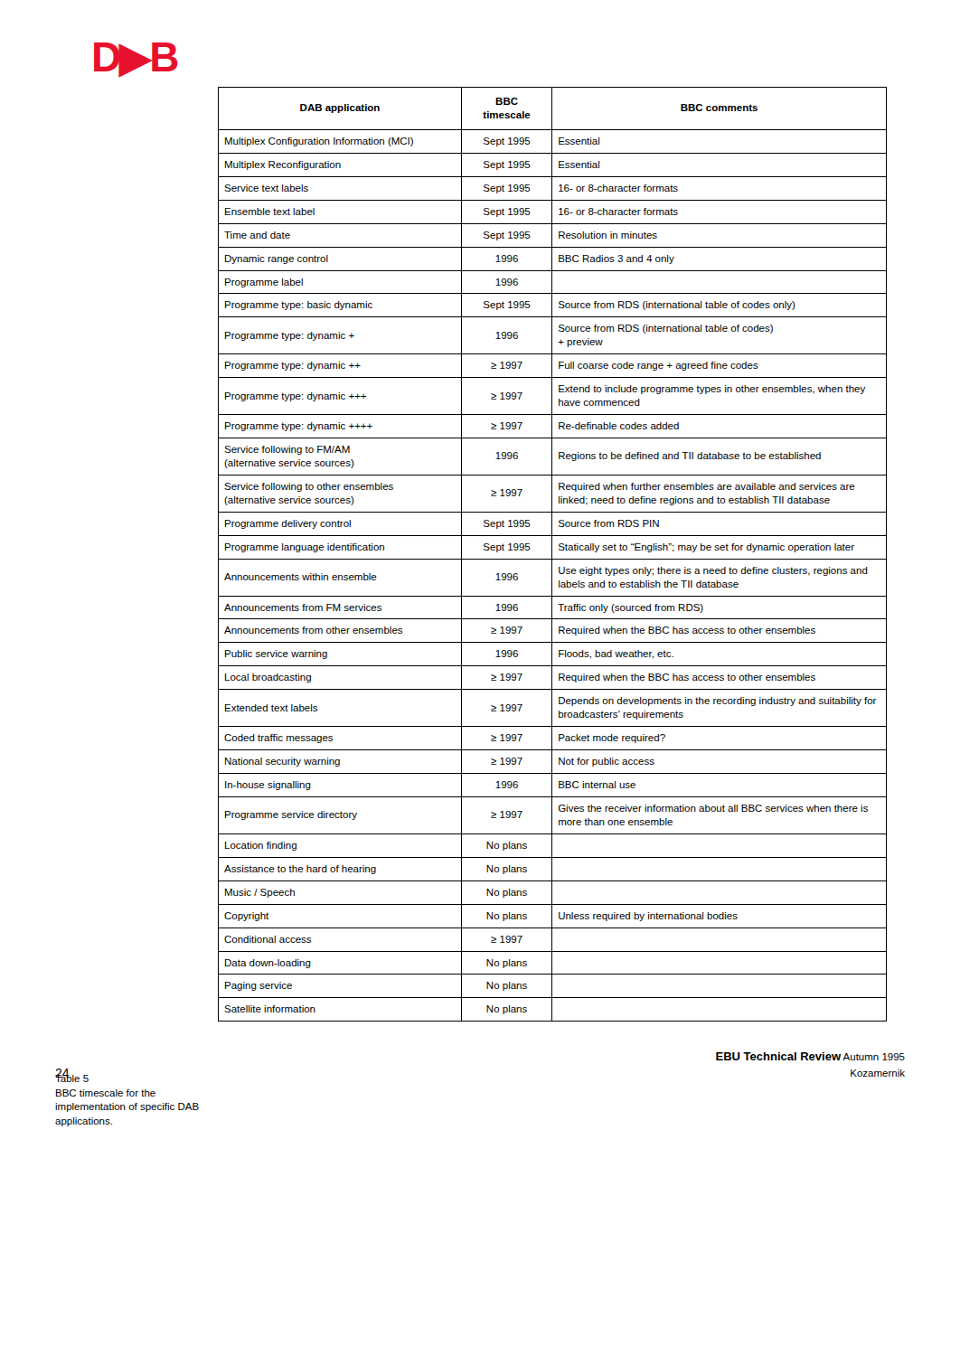D▶B
Table 5
BBC timescale for the implementation of specific DAB applications.
| DAB application | BBC timescale | BBC comments |
| --- | --- | --- |
| Multiplex Configuration Information (MCI) | Sept 1995 | Essential |
| Multiplex Reconfiguration | Sept 1995 | Essential |
| Service text labels | Sept 1995 | 16- or 8-character formats |
| Ensemble text label | Sept 1995 | 16- or 8-character formats |
| Time and date | Sept 1995 | Resolution in minutes |
| Dynamic range control | 1996 | BBC Radios 3 and 4 only |
| Programme label | 1996 | |
| Programme type: basic dynamic | Sept 1995 | Source from RDS (international table of codes only) |
| Programme type: dynamic + | 1996 | Source from RDS (international table of codes) + preview |
| Programme type: dynamic ++ | ≥ 1997 | Full coarse code range + agreed fine codes |
| Programme type: dynamic +++ | ≥ 1997 | Extend to include programme types in other ensembles, when they have commenced |
| Programme type: dynamic ++++ | ≥ 1997 | Re-definable codes added |
| Service following to FM/AM (alternative service sources) | 1996 | Regions to be defined and TII database to be established |
| Service following to other ensembles (alternative service sources) | ≥ 1997 | Required when further ensembles are available and services are linked; need to define regions and to establish TII database |
| Programme delivery control | Sept 1995 | Source from RDS PIN |
| Programme language identification | Sept 1995 | Statically set to “English”; may be set for dynamic operation later |
| Announcements within ensemble | 1996 | Use eight types only; there is a need to define clusters, regions and labels and to establish the TII database |
| Announcements from FM services | 1996 | Traffic only (sourced from RDS) |
| Announcements from other ensembles | ≥ 1997 | Required when the BBC has access to other ensembles |
| Public service warning | 1996 | Floods, bad weather, etc. |
| Local broadcasting | ≥ 1997 | Required when the BBC has access to other ensembles |
| Extended text labels | ≥ 1997 | Depends on developments in the recording industry and suitability for broadcasters’ requirements |
| Coded traffic messages | ≥ 1997 | Packet mode required? |
| National security warning | ≥ 1997 | Not for public access |
| In-house signalling | 1996 | BBC internal use |
| Programme service directory | ≥ 1997 | Gives the receiver information about all BBC services when there is more than one ensemble |
| Location finding | No plans | |
| Assistance to the hard of hearing | No plans | |
| Music / Speech | No plans | |
| Copyright | No plans | Unless required by international bodies |
| Conditional access | ≥ 1997 | |
| Data down-loading | No plans | |
| Paging service | No plans | |
| Satellite information | No plans | |
24
EBU Technical Review Autumn 1995
Kozamernik